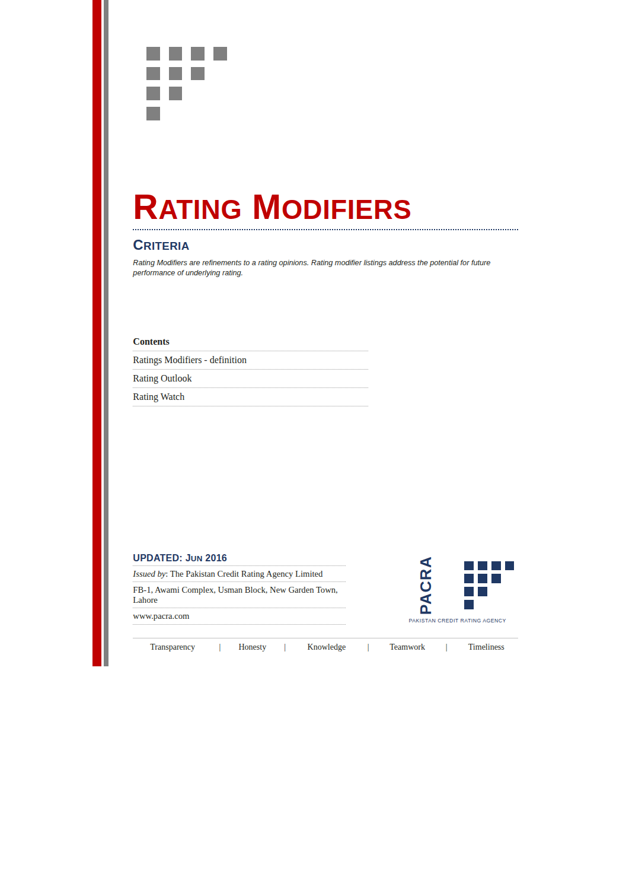RATING MODIFIERS
CRITERIA
Rating Modifiers are refinements to a rating opinions. Rating modifier listings address the potential for future performance of underlying rating.
Contents
Ratings Modifiers - definition
Rating Outlook
Rating Watch
UPDATED: JUN 2016
Issued by: The Pakistan Credit Rating Agency Limited
FB-1, Awami Complex, Usman Block, New Garden Town, Lahore
www.pacra.com
PACRA
PAKISTAN CREDIT RATING AGENCY
| Transparency | / | Honesty | / | Knowledge | / | Teamwork | / | Timeliness |